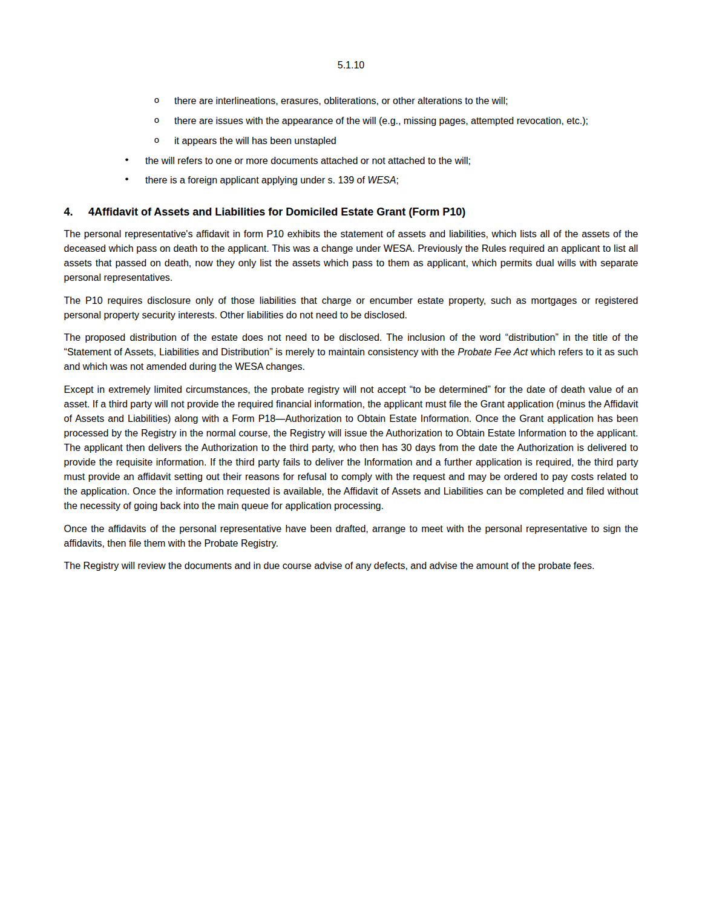5.1.10
there are interlineations, erasures, obliterations, or other alterations to the will;
there are issues with the appearance of the will (e.g., missing pages, attempted revocation, etc.);
it appears the will has been unstapled
the will refers to one or more documents attached or not attached to the will;
there is a foreign applicant applying under s. 139 of WESA;
4. 4Affidavit of Assets and Liabilities for Domiciled Estate Grant (Form P10)
The personal representative's affidavit in form P10 exhibits the statement of assets and liabilities, which lists all of the assets of the deceased which pass on death to the applicant. This was a change under WESA. Previously the Rules required an applicant to list all assets that passed on death, now they only list the assets which pass to them as applicant, which permits dual wills with separate personal representatives.
The P10 requires disclosure only of those liabilities that charge or encumber estate property, such as mortgages or registered personal property security interests. Other liabilities do not need to be disclosed.
The proposed distribution of the estate does not need to be disclosed. The inclusion of the word “distribution” in the title of the “Statement of Assets, Liabilities and Distribution” is merely to maintain consistency with the Probate Fee Act which refers to it as such and which was not amended during the WESA changes.
Except in extremely limited circumstances, the probate registry will not accept “to be determined” for the date of death value of an asset. If a third party will not provide the required financial information, the applicant must file the Grant application (minus the Affidavit of Assets and Liabilities) along with a Form P18—Authorization to Obtain Estate Information. Once the Grant application has been processed by the Registry in the normal course, the Registry will issue the Authorization to Obtain Estate Information to the applicant. The applicant then delivers the Authorization to the third party, who then has 30 days from the date the Authorization is delivered to provide the requisite information. If the third party fails to deliver the Information and a further application is required, the third party must provide an affidavit setting out their reasons for refusal to comply with the request and may be ordered to pay costs related to the application. Once the information requested is available, the Affidavit of Assets and Liabilities can be completed and filed without the necessity of going back into the main queue for application processing.
Once the affidavits of the personal representative have been drafted, arrange to meet with the personal representative to sign the affidavits, then file them with the Probate Registry.
The Registry will review the documents and in due course advise of any defects, and advise the amount of the probate fees.